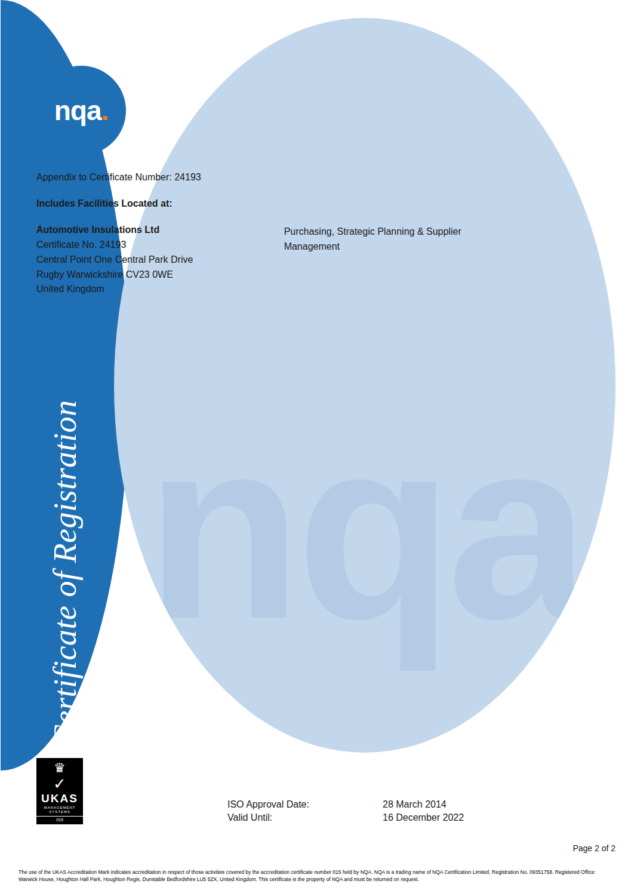Certificate of Registration
nqa
nqa.
Appendix to Certificate Number: 24193
Includes Facilities Located at:
Automotive Insulations Ltd
Certificate No. 24193
Central Point One Central Park Drive
Rugby Warwickshire CV23 0WE
United Kingdom
Purchasing, Strategic Planning & Supplier Management
♛
✓
UKAS
MANAGEMENT
SYSTEMS
015
| ISO Approval Date: | 28 March 2014 |
| Valid Until: | 16 December 2022 |
Page 2 of 2
The use of the UKAS Accreditation Mark indicates accreditation in respect of those activities covered by the accreditation certificate number 015 held by NQA. NQA is a trading name of NQA Certification Limited, Registration No. 09351758. Registered Office: Warwick House, Houghton Hall Park, Houghton Regis, Dunstable Bedfordshire LU5 5ZX, United Kingdom. This certificate is the property of NQA and must be returned on request.